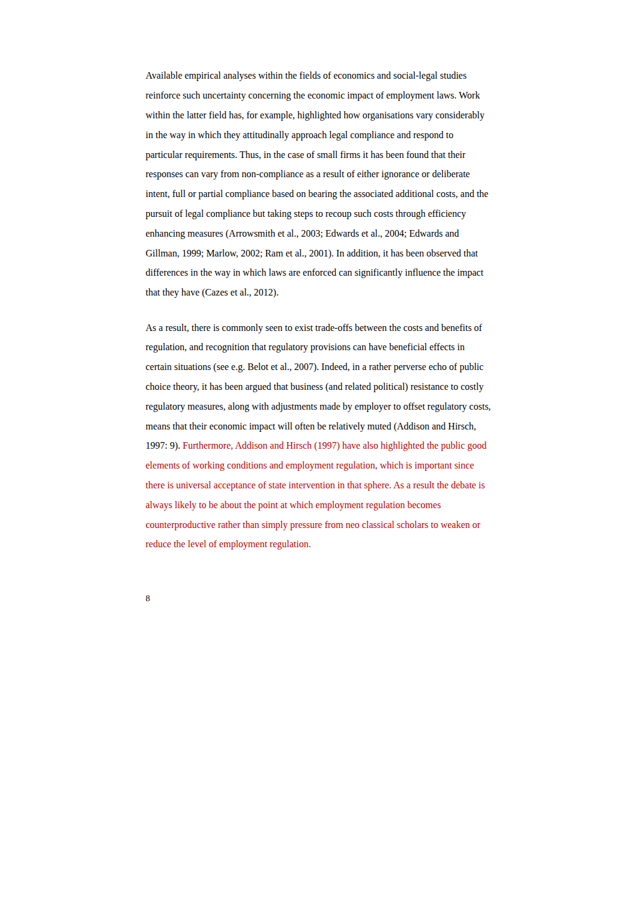Available empirical analyses within the fields of economics and social-legal studies reinforce such uncertainty concerning the economic impact of employment laws. Work within the latter field has, for example, highlighted how organisations vary considerably in the way in which they attitudinally approach legal compliance and respond to particular requirements. Thus, in the case of small firms it has been found that their responses can vary from non-compliance as a result of either ignorance or deliberate intent, full or partial compliance based on bearing the associated additional costs, and the pursuit of legal compliance but taking steps to recoup such costs through efficiency enhancing measures (Arrowsmith et al., 2003; Edwards et al., 2004; Edwards and Gillman, 1999; Marlow, 2002; Ram et al., 2001). In addition, it has been observed that differences in the way in which laws are enforced can significantly influence the impact that they have (Cazes et al., 2012).
As a result, there is commonly seen to exist trade-offs between the costs and benefits of regulation, and recognition that regulatory provisions can have beneficial effects in certain situations (see e.g. Belot et al., 2007). Indeed, in a rather perverse echo of public choice theory, it has been argued that business (and related political) resistance to costly regulatory measures, along with adjustments made by employer to offset regulatory costs, means that their economic impact will often be relatively muted (Addison and Hirsch, 1997: 9). Furthermore, Addison and Hirsch (1997) have also highlighted the public good elements of working conditions and employment regulation, which is important since there is universal acceptance of state intervention in that sphere. As a result the debate is always likely to be about the point at which employment regulation becomes counterproductive rather than simply pressure from neo classical scholars to weaken or reduce the level of employment regulation.
8